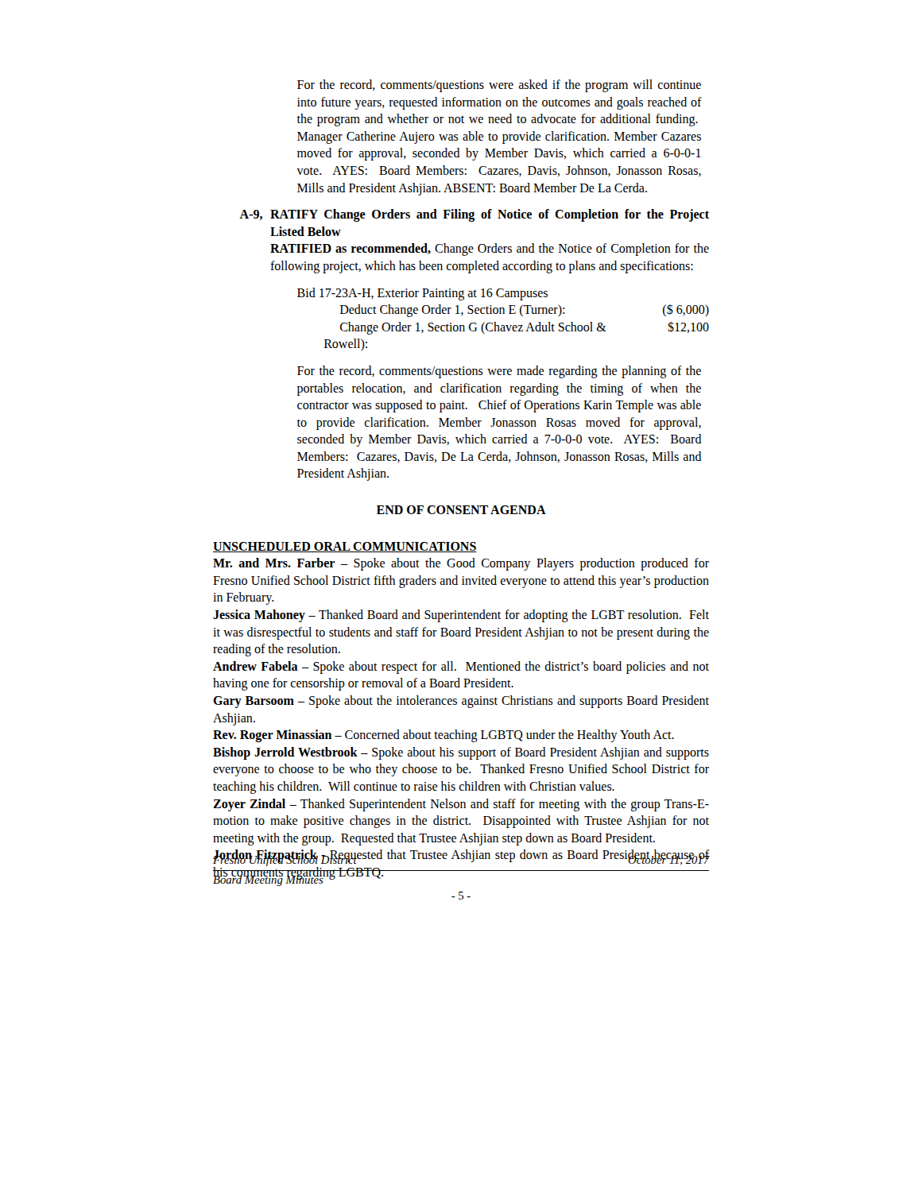For the record, comments/questions were asked if the program will continue into future years, requested information on the outcomes and goals reached of the program and whether or not we need to advocate for additional funding. Manager Catherine Aujero was able to provide clarification. Member Cazares moved for approval, seconded by Member Davis, which carried a 6-0-0-1 vote. AYES: Board Members: Cazares, Davis, Johnson, Jonasson Rosas, Mills and President Ashjian. ABSENT: Board Member De La Cerda.
A-9,
RATIFY Change Orders and Filing of Notice of Completion for the Project Listed Below
RATIFIED as recommended, Change Orders and the Notice of Completion for the following project, which has been completed according to plans and specifications:
Bid 17-23A-H, Exterior Painting at 16 Campuses
Deduct Change Order 1, Section E (Turner): ($ 6,000)
Change Order 1, Section G (Chavez Adult School & Rowell): $12,100
For the record, comments/questions were made regarding the planning of the portables relocation, and clarification regarding the timing of when the contractor was supposed to paint. Chief of Operations Karin Temple was able to provide clarification. Member Jonasson Rosas moved for approval, seconded by Member Davis, which carried a 7-0-0-0 vote. AYES: Board Members: Cazares, Davis, De La Cerda, Johnson, Jonasson Rosas, Mills and President Ashjian.
END OF CONSENT AGENDA
UNSCHEDULED ORAL COMMUNICATIONS
Mr. and Mrs. Farber – Spoke about the Good Company Players production produced for Fresno Unified School District fifth graders and invited everyone to attend this year’s production in February.
Jessica Mahoney – Thanked Board and Superintendent for adopting the LGBT resolution. Felt it was disrespectful to students and staff for Board President Ashjian to not be present during the reading of the resolution.
Andrew Fabela – Spoke about respect for all. Mentioned the district’s board policies and not having one for censorship or removal of a Board President.
Gary Barsoom – Spoke about the intolerances against Christians and supports Board President Ashjian.
Rev. Roger Minassian – Concerned about teaching LGBTQ under the Healthy Youth Act.
Bishop Jerrold Westbrook – Spoke about his support of Board President Ashjian and supports everyone to choose to be who they choose to be. Thanked Fresno Unified School District for teaching his children. Will continue to raise his children with Christian values.
Zoyer Zindal – Thanked Superintendent Nelson and staff for meeting with the group Trans-E-motion to make positive changes in the district. Disappointed with Trustee Ashjian for not meeting with the group. Requested that Trustee Ashjian step down as Board President.
Jordon Fitzpatrick - Requested that Trustee Ashjian step down as Board President because of his comments regarding LGBTQ.
Fresno Unified School District October 11, 2017
Board Meeting Minutes
- 5 -